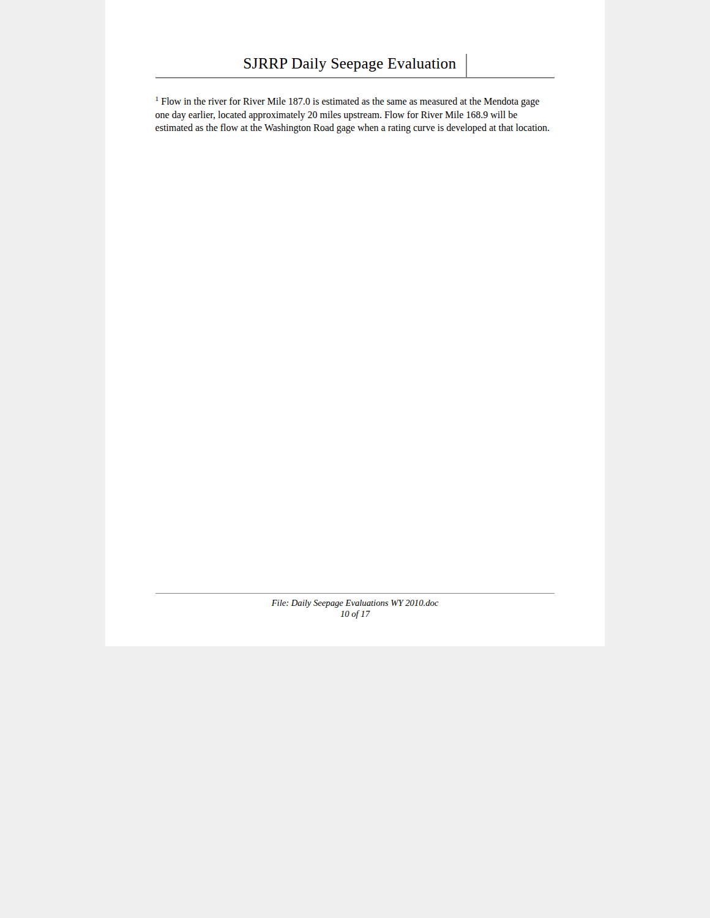SJRRP Daily Seepage Evaluation
1 Flow in the river for River Mile 187.0 is estimated as the same as measured at the Mendota gage one day earlier, located approximately 20 miles upstream. Flow for River Mile 168.9 will be estimated as the flow at the Washington Road gage when a rating curve is developed at that location.
File: Daily Seepage Evaluations WY 2010.doc 10 of 17